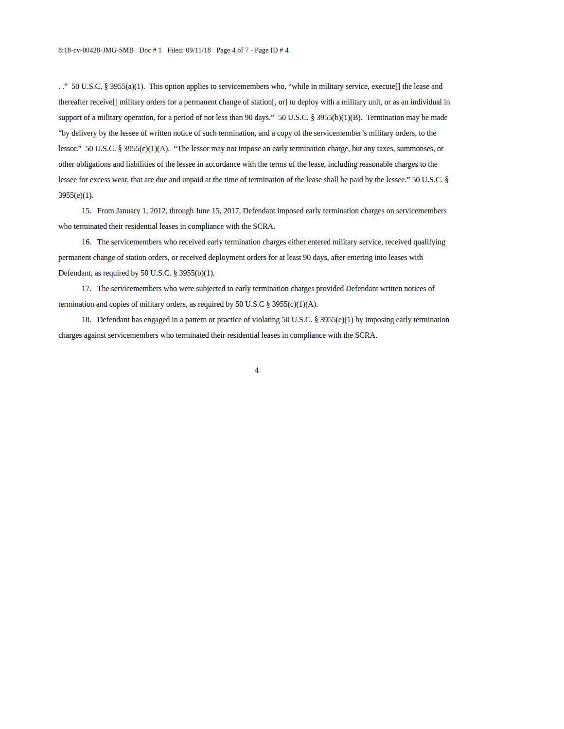8:18-cv-00428-JMG-SMB Doc # 1 Filed: 09/11/18 Page 4 of 7 - Page ID # 4
. .” 50 U.S.C. § 3955(a)(1). This option applies to servicemembers who, “while in military service, execute[] the lease and thereafter receive[] military orders for a permanent change of station[, or] to deploy with a military unit, or as an individual in support of a military operation, for a period of not less than 90 days.” 50 U.S.C. § 3955(b)(1)(B). Termination may be made “by delivery by the lessee of written notice of such termination, and a copy of the servicemember’s military orders, to the lessor.” 50 U.S.C. § 3955(c)(1)(A). “The lessor may not impose an early termination charge, but any taxes, summonses, or other obligations and liabilities of the lessee in accordance with the terms of the lease, including reasonable charges to the lessee for excess wear, that are due and unpaid at the time of termination of the lease shall be paid by the lessee.” 50 U.S.C. § 3955(e)(1).
15. From January 1, 2012, through June 15, 2017, Defendant imposed early termination charges on servicemembers who terminated their residential leases in compliance with the SCRA.
16. The servicemembers who received early termination charges either entered military service, received qualifying permanent change of station orders, or received deployment orders for at least 90 days, after entering into leases with Defendant, as required by 50 U.S.C. § 3955(b)(1).
17. The servicemembers who were subjected to early termination charges provided Defendant written notices of termination and copies of military orders, as required by 50 U.S.C § 3955(c)(1)(A).
18. Defendant has engaged in a pattern or practice of violating 50 U.S.C. § 3955(e)(1) by imposing early termination charges against servicemembers who terminated their residential leases in compliance with the SCRA.
4